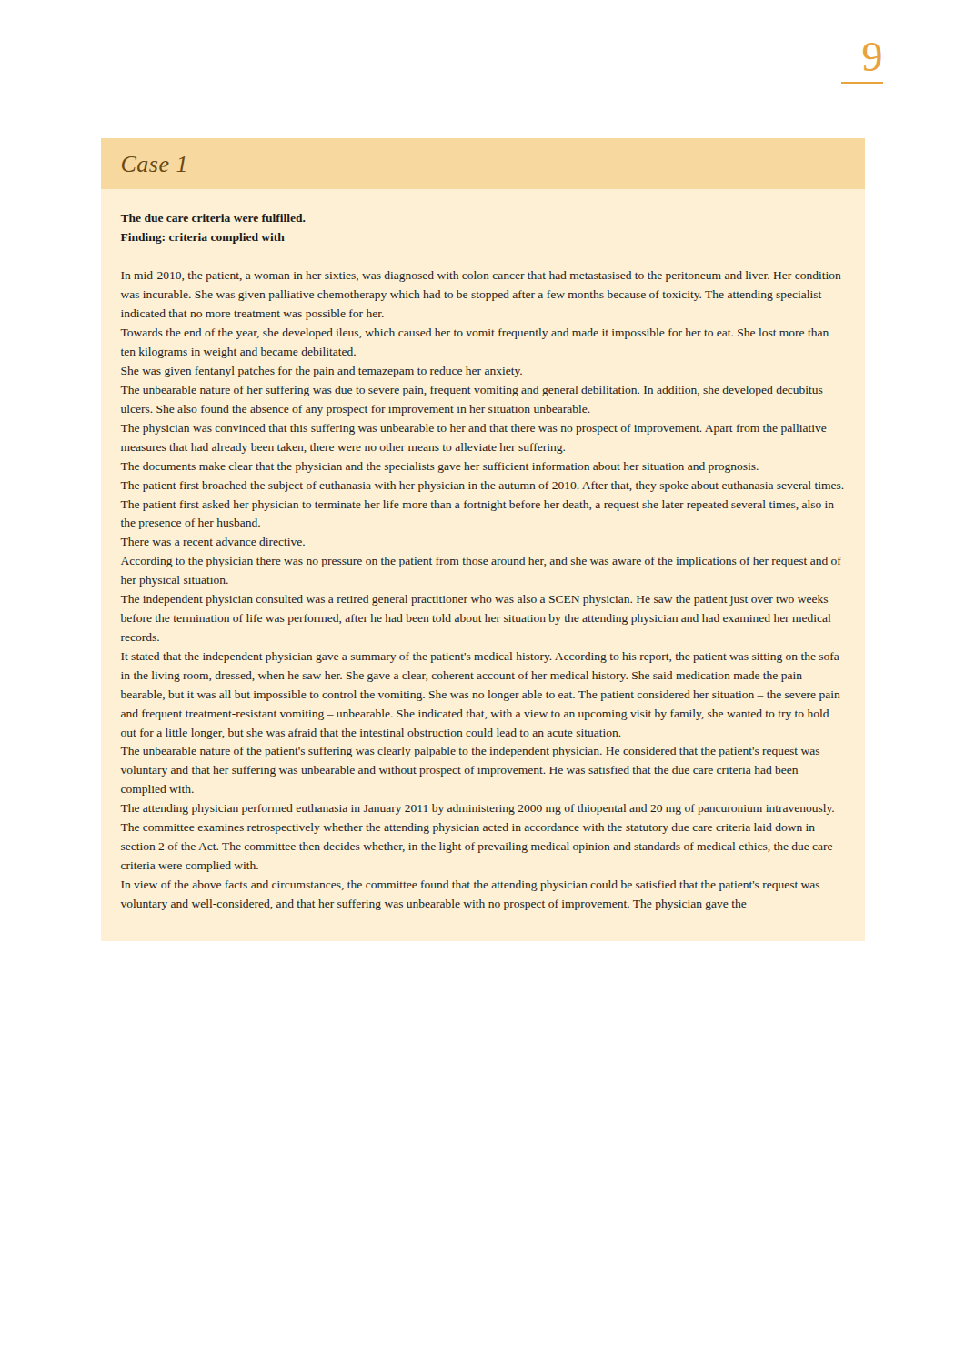9
Case 1
The due care criteria were fulfilled.
Finding: criteria complied with
In mid-2010, the patient, a woman in her sixties, was diagnosed with colon cancer that had metastasised to the peritoneum and liver. Her condition was incurable. She was given palliative chemotherapy which had to be stopped after a few months because of toxicity. The attending specialist indicated that no more treatment was possible for her.
Towards the end of the year, she developed ileus, which caused her to vomit frequently and made it impossible for her to eat. She lost more than ten kilograms in weight and became debilitated.
She was given fentanyl patches for the pain and temazepam to reduce her anxiety.
The unbearable nature of her suffering was due to severe pain, frequent vomiting and general debilitation. In addition, she developed decubitus ulcers. She also found the absence of any prospect for improvement in her situation unbearable.
The physician was convinced that this suffering was unbearable to her and that there was no prospect of improvement. Apart from the palliative measures that had already been taken, there were no other means to alleviate her suffering.
The documents make clear that the physician and the specialists gave her sufficient information about her situation and prognosis.
The patient first broached the subject of euthanasia with her physician in the autumn of 2010. After that, they spoke about euthanasia several times. The patient first asked her physician to terminate her life more than a fortnight before her death, a request she later repeated several times, also in the presence of her husband.
There was a recent advance directive.
According to the physician there was no pressure on the patient from those around her, and she was aware of the implications of her request and of her physical situation.
The independent physician consulted was a retired general practitioner who was also a SCEN physician. He saw the patient just over two weeks before the termination of life was performed, after he had been told about her situation by the attending physician and had examined her medical records.
It stated that the independent physician gave a summary of the patient's medical history. According to his report, the patient was sitting on the sofa in the living room, dressed, when he saw her. She gave a clear, coherent account of her medical history. She said medication made the pain bearable, but it was all but impossible to control the vomiting. She was no longer able to eat. The patient considered her situation – the severe pain and frequent treatment-resistant vomiting – unbearable. She indicated that, with a view to an upcoming visit by family, she wanted to try to hold out for a little longer, but she was afraid that the intestinal obstruction could lead to an acute situation.
The unbearable nature of the patient's suffering was clearly palpable to the independent physician. He considered that the patient's request was voluntary and that her suffering was unbearable and without prospect of improvement. He was satisfied that the due care criteria had been complied with.
The attending physician performed euthanasia in January 2011 by administering 2000 mg of thiopental and 20 mg of pancuronium intravenously.
The committee examines retrospectively whether the attending physician acted in accordance with the statutory due care criteria laid down in section 2 of the Act. The committee then decides whether, in the light of prevailing medical opinion and standards of medical ethics, the due care criteria were complied with.
In view of the above facts and circumstances, the committee found that the attending physician could be satisfied that the patient's request was voluntary and well-considered, and that her suffering was unbearable with no prospect of improvement. The physician gave the